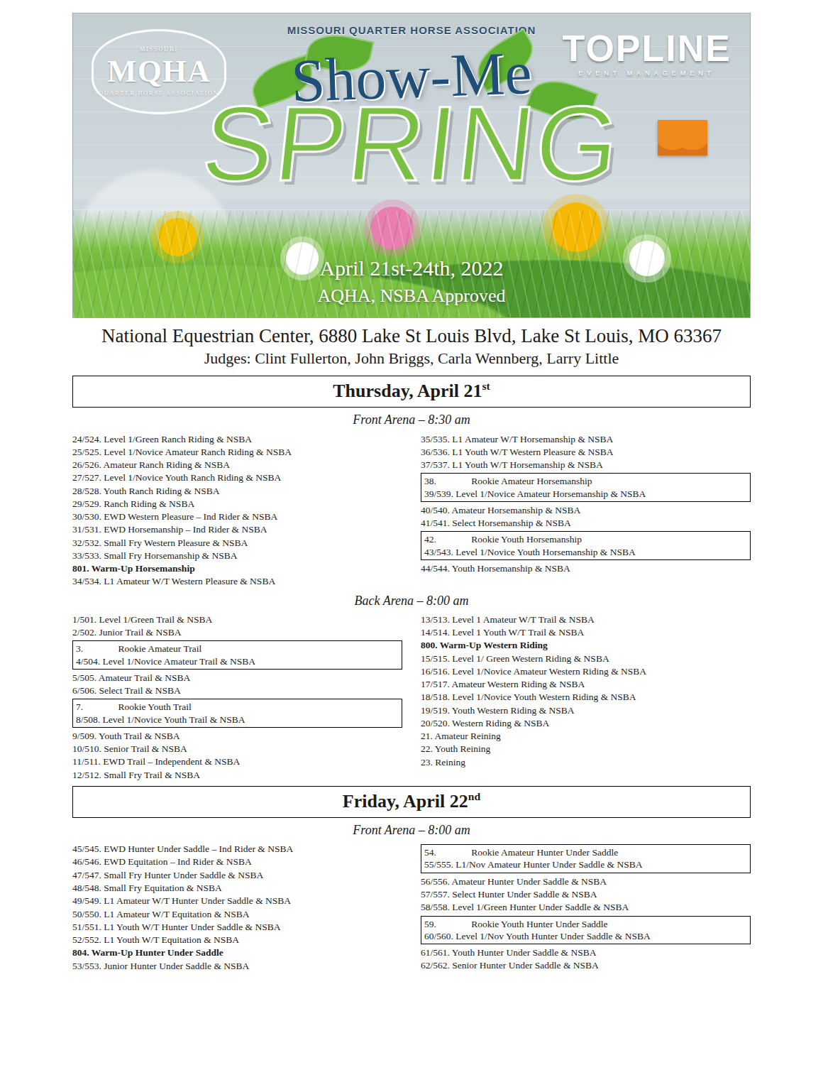MISSOURI QUARTER HORSE ASSOCIATION
MISSOURI MQHA QUARTER HORSE ASSOCIATION
TOPLINE
EVENT MANAGEMENT
Show-Me
SPRING
April 21st-24th, 2022
AQHA, NSBA Approved
National Equestrian Center, 6880 Lake St Louis Blvd, Lake St Louis, MO 63367
Judges: Clint Fullerton, John Briggs, Carla Wennberg, Larry Little
Thursday, April 21st
Front Arena – 8:30 am
24/524. Level 1/Green Ranch Riding & NSBA
25/525. Level 1/Novice Amateur Ranch Riding & NSBA
26/526. Amateur Ranch Riding & NSBA
27/527. Level 1/Novice Youth Ranch Riding & NSBA
28/528. Youth Ranch Riding & NSBA
29/529. Ranch Riding & NSBA
30/530. EWD Western Pleasure – Ind Rider & NSBA
31/531. EWD Horsemanship – Ind Rider & NSBA
32/532. Small Fry Western Pleasure & NSBA
33/533. Small Fry Horsemanship & NSBA
801. Warm-Up Horsemanship
34/534. L1 Amateur W/T Western Pleasure & NSBA
35/535. L1 Amateur W/T Horsemanship & NSBA
36/536. L1 Youth W/T Western Pleasure & NSBA
37/537. L1 Youth W/T Horsemanship & NSBA
38. Rookie Amateur Horsemanship
39/539. Level 1/Novice Amateur Horsemanship & NSBA
40/540. Amateur Horsemanship & NSBA
41/541. Select Horsemanship & NSBA
42. Rookie Youth Horsemanship
43/543. Level 1/Novice Youth Horsemanship & NSBA
44/544. Youth Horsemanship & NSBA
Back Arena – 8:00 am
1/501. Level 1/Green Trail & NSBA
2/502. Junior Trail & NSBA
3. Rookie Amateur Trail
4/504. Level 1/Novice Amateur Trail & NSBA
5/505. Amateur Trail & NSBA
6/506. Select Trail & NSBA
7. Rookie Youth Trail
8/508. Level 1/Novice Youth Trail & NSBA
9/509. Youth Trail & NSBA
10/510. Senior Trail & NSBA
11/511. EWD Trail – Independent & NSBA
12/512. Small Fry Trail & NSBA
13/513. Level 1 Amateur W/T Trail & NSBA
14/514. Level 1 Youth W/T Trail & NSBA
800. Warm-Up Western Riding
15/515. Level 1/ Green Western Riding & NSBA
16/516. Level 1/Novice Amateur Western Riding & NSBA
17/517. Amateur Western Riding & NSBA
18/518. Level 1/Novice Youth Western Riding & NSBA
19/519. Youth Western Riding & NSBA
20/520. Western Riding & NSBA
21. Amateur Reining
22. Youth Reining
23. Reining
Friday, April 22nd
Front Arena – 8:00 am
45/545. EWD Hunter Under Saddle – Ind Rider & NSBA
46/546. EWD Equitation – Ind Rider & NSBA
47/547. Small Fry Hunter Under Saddle & NSBA
48/548. Small Fry Equitation & NSBA
49/549. L1 Amateur W/T Hunter Under Saddle & NSBA
50/550. L1 Amateur W/T Equitation & NSBA
51/551. L1 Youth W/T Hunter Under Saddle & NSBA
52/552. L1 Youth W/T Equitation & NSBA
804. Warm-Up Hunter Under Saddle
53/553. Junior Hunter Under Saddle & NSBA
54. Rookie Amateur Hunter Under Saddle
55/555. L1/Nov Amateur Hunter Under Saddle & NSBA
56/556. Amateur Hunter Under Saddle & NSBA
57/557. Select Hunter Under Saddle & NSBA
58/558. Level 1/Green Hunter Under Saddle & NSBA
59. Rookie Youth Hunter Under Saddle
60/560. Level 1/Nov Youth Hunter Under Saddle & NSBA
61/561. Youth Hunter Under Saddle & NSBA
62/562. Senior Hunter Under Saddle & NSBA